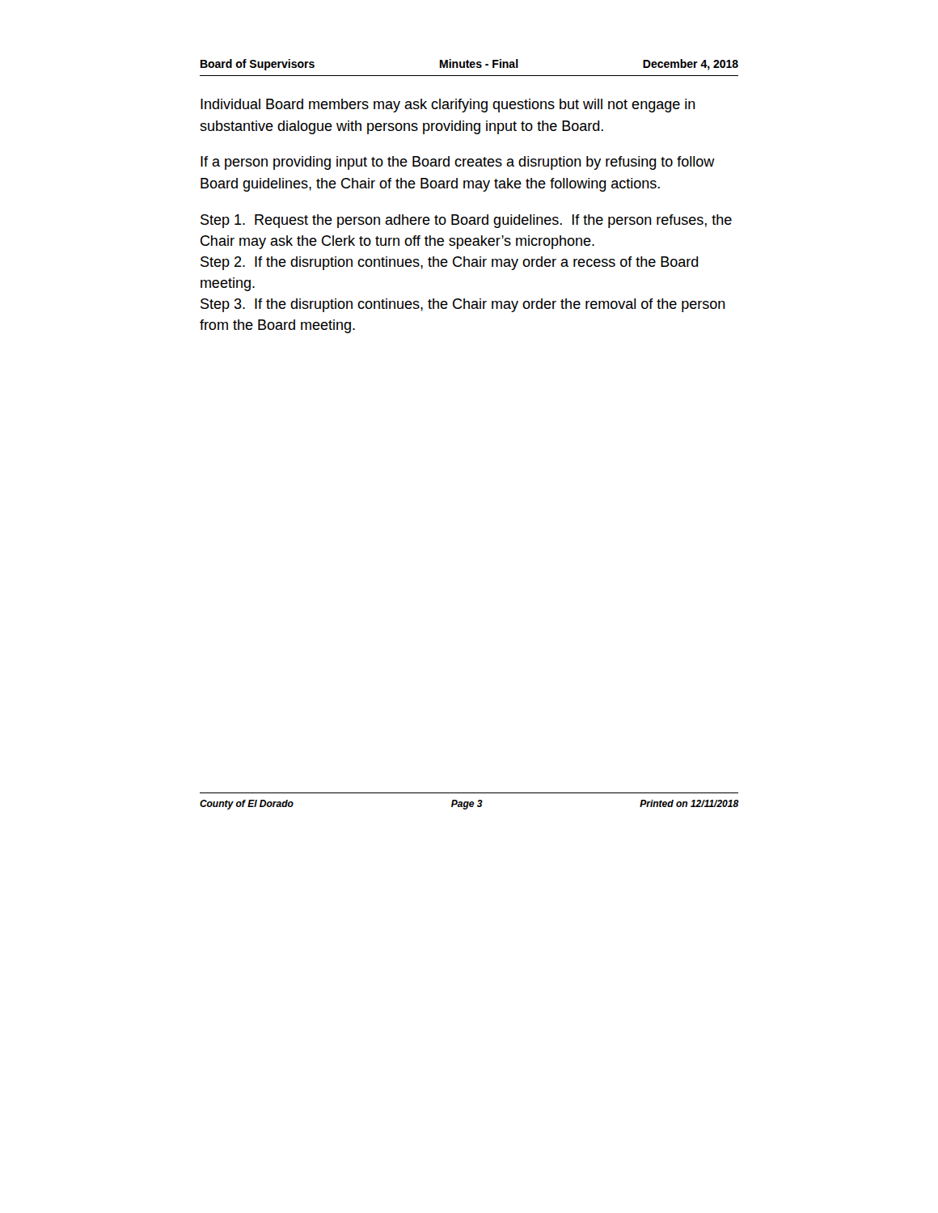Board of Supervisors
Minutes - Final
December 4, 2018
Individual Board members may ask clarifying questions but will not engage in substantive dialogue with persons providing input to the Board.
If a person providing input to the Board creates a disruption by refusing to follow Board guidelines, the Chair of the Board may take the following actions.
Step 1. Request the person adhere to Board guidelines. If the person refuses, the Chair may ask the Clerk to turn off the speaker’s microphone.
Step 2. If the disruption continues, the Chair may order a recess of the Board meeting.
Step 3. If the disruption continues, the Chair may order the removal of the person from the Board meeting.
County of El Dorado
Page 3
Printed on 12/11/2018